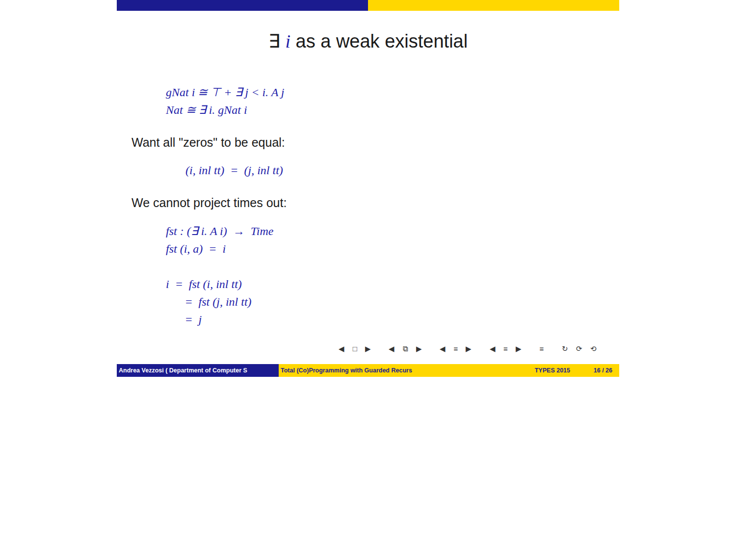∃ i as a weak existential
gNat i ≅ ⊤ + ∃ j < i. A j
Nat ≅ ∃ i. gNat i
Want all "zeros" to be equal:
(i, inl tt) = (j, inl tt)
We cannot project times out:
fst : (∃ i. A i) → Time
fst (i, a) = i
i = fst (i, inl tt)
= fst (j, inl tt)
= j
◀ □ ▶ ◀ ⧉ ▶ ◀ ≡ ▶ ◀ ≡ ▶ ≡ ↻ ⟳ ⟲
Andrea Vezzosi ( Department of Computer S
Total (Co)Programming with Guarded Recurs
TYPES 2015
16 / 26